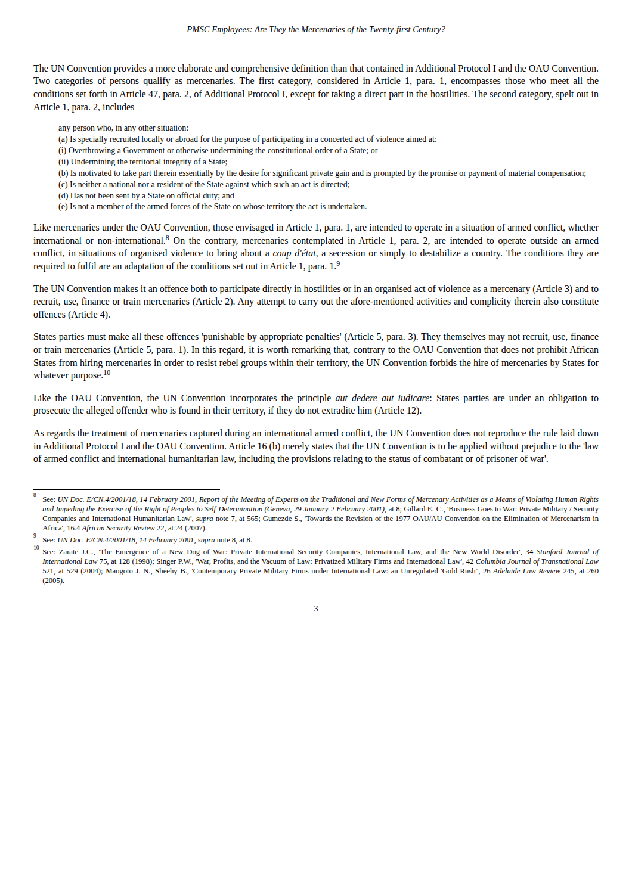PMSC Employees: Are They the Mercenaries of the Twenty-first Century?
The UN Convention provides a more elaborate and comprehensive definition than that contained in Additional Protocol I and the OAU Convention. Two categories of persons qualify as mercenaries. The first category, considered in Article 1, para. 1, encompasses those who meet all the conditions set forth in Article 47, para. 2, of Additional Protocol I, except for taking a direct part in the hostilities. The second category, spelt out in Article 1, para. 2, includes
any person who, in any other situation:
(a) Is specially recruited locally or abroad for the purpose of participating in a concerted act of violence aimed at:
(i) Overthrowing a Government or otherwise undermining the constitutional order of a State; or
(ii) Undermining the territorial integrity of a State;
(b) Is motivated to take part therein essentially by the desire for significant private gain and is prompted by the promise or payment of material compensation;
(c) Is neither a national nor a resident of the State against which such an act is directed;
(d) Has not been sent by a State on official duty; and
(e) Is not a member of the armed forces of the State on whose territory the act is undertaken.
Like mercenaries under the OAU Convention, those envisaged in Article 1, para. 1, are intended to operate in a situation of armed conflict, whether international or non-international.8 On the contrary, mercenaries contemplated in Article 1, para. 2, are intended to operate outside an armed conflict, in situations of organised violence to bring about a coup d'état, a secession or simply to destabilize a country. The conditions they are required to fulfil are an adaptation of the conditions set out in Article 1, para. 1.9
The UN Convention makes it an offence both to participate directly in hostilities or in an organised act of violence as a mercenary (Article 3) and to recruit, use, finance or train mercenaries (Article 2). Any attempt to carry out the afore-mentioned activities and complicity therein also constitute offences (Article 4).
States parties must make all these offences 'punishable by appropriate penalties' (Article 5, para. 3). They themselves may not recruit, use, finance or train mercenaries (Article 5, para. 1). In this regard, it is worth remarking that, contrary to the OAU Convention that does not prohibit African States from hiring mercenaries in order to resist rebel groups within their territory, the UN Convention forbids the hire of mercenaries by States for whatever purpose.10
Like the OAU Convention, the UN Convention incorporates the principle aut dedere aut iudicare: States parties are under an obligation to prosecute the alleged offender who is found in their territory, if they do not extradite him (Article 12).
As regards the treatment of mercenaries captured during an international armed conflict, the UN Convention does not reproduce the rule laid down in Additional Protocol I and the OAU Convention. Article 16 (b) merely states that the UN Convention is to be applied without prejudice to the 'law of armed conflict and international humanitarian law, including the provisions relating to the status of combatant or of prisoner of war'.
8 See: UN Doc. E/CN.4/2001/18, 14 February 2001, Report of the Meeting of Experts on the Traditional and New Forms of Mercenary Activities as a Means of Violating Human Rights and Impeding the Exercise of the Right of Peoples to Self-Determination (Geneva, 29 January-2 February 2001), at 8; Gillard E.-C., 'Business Goes to War: Private Military / Security Companies and International Humanitarian Law', supra note 7, at 565; Gumezde S., 'Towards the Revision of the 1977 OAU/AU Convention on the Elimination of Mercenarism in Africa', 16.4 African Security Review 22, at 24 (2007).
9 See: UN Doc. E/CN.4/2001/18, 14 February 2001, supra note 8, at 8.
10 See: Zarate J.C., 'The Emergence of a New Dog of War: Private International Security Companies, International Law, and the New World Disorder', 34 Stanford Journal of International Law 75, at 128 (1998); Singer P.W., 'War, Profits, and the Vacuum of Law: Privatized Military Firms and International Law', 42 Columbia Journal of Transnational Law 521, at 529 (2004); Maogoto J. N., Sheehy B., 'Contemporary Private Military Firms under International Law: an Unregulated 'Gold Rush'', 26 Adelaide Law Review 245, at 260 (2005).
3